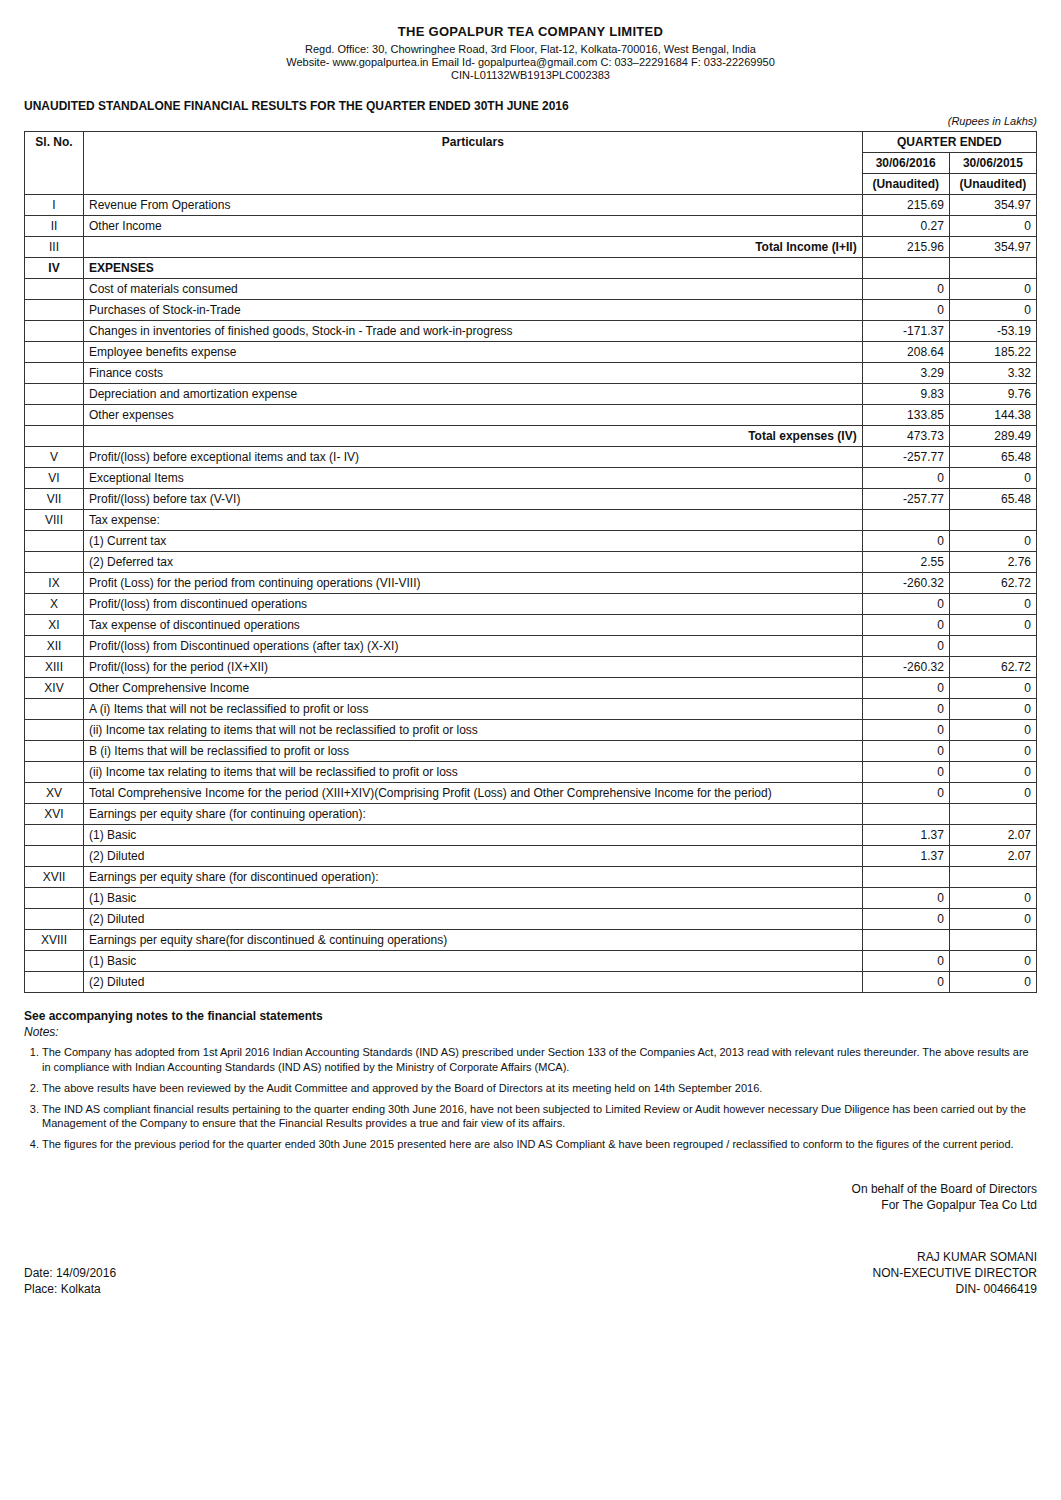THE GOPALPUR TEA COMPANY LIMITED
Regd. Office: 30, Chowringhee Road, 3rd Floor, Flat-12, Kolkata-700016, West Bengal, India
Website- www.gopalpurtea.in Email Id- gopalpurtea@gmail.com C: 033–22291684 F: 033-22269950
CIN-L01132WB1913PLC002383
UNAUDITED STANDALONE FINANCIAL RESULTS FOR THE QUARTER ENDED 30TH JUNE 2016
(Rupees in Lakhs)
| Sl. No. | Particulars | QUARTER ENDED |
| --- | --- | --- |
| 30/06/2016 | 30/06/2015 |
| (Unaudited) | (Unaudited) |
| I | Revenue From Operations | 215.69 | 354.97 |
| II | Other Income | 0.27 | 0 |
| III | Total Income (I+II) | 215.96 | 354.97 |
| IV | EXPENSES | | |
| | Cost of materials consumed | 0 | 0 |
| | Purchases of Stock-in-Trade | 0 | 0 |
| | Changes in inventories of finished goods, Stock-in - Trade and work-in-progress | -171.37 | -53.19 |
| | Employee benefits expense | 208.64 | 185.22 |
| | Finance costs | 3.29 | 3.32 |
| | Depreciation and amortization expense | 9.83 | 9.76 |
| | Other expenses | 133.85 | 144.38 |
| | Total expenses (IV) | 473.73 | 289.49 |
| V | Profit/(loss) before exceptional items and tax (I- IV) | -257.77 | 65.48 |
| VI | Exceptional Items | 0 | 0 |
| VII | Profit/(loss) before tax (V-VI) | -257.77 | 65.48 |
| VIII | Tax expense: | | |
| | (1) Current tax | 0 | 0 |
| | (2) Deferred tax | 2.55 | 2.76 |
| IX | Profit (Loss) for the period from continuing operations (VII-VIII) | -260.32 | 62.72 |
| X | Profit/(loss) from discontinued operations | 0 | 0 |
| XI | Tax expense of discontinued operations | 0 | 0 |
| XII | Profit/(loss) from Discontinued operations (after tax) (X-XI) | 0 | |
| XIII | Profit/(loss) for the period (IX+XII) | -260.32 | 62.72 |
| XIV | Other Comprehensive Income | 0 | 0 |
| | A (i) Items that will not be reclassified to profit or loss | 0 | 0 |
| | (ii) Income tax relating to items that will not be reclassified to profit or loss | 0 | 0 |
| | B (i) Items that will be reclassified to profit or loss | 0 | 0 |
| | (ii) Income tax relating to items that will be reclassified to profit or loss | 0 | 0 |
| XV | Total Comprehensive Income for the period (XIII+XIV)(Comprising Profit (Loss) and Other Comprehensive Income for the period) | 0 | 0 |
| XVI | Earnings per equity share (for continuing operation): | | |
| | (1) Basic | 1.37 | 2.07 |
| | (2) Diluted | 1.37 | 2.07 |
| XVII | Earnings per equity share (for discontinued operation): | | |
| | (1) Basic | 0 | 0 |
| | (2) Diluted | 0 | 0 |
| XVIII | Earnings per equity share(for discontinued & continuing operations) | | |
| | (1) Basic | 0 | 0 |
| | (2) Diluted | 0 | 0 |
See accompanying notes to the financial statements
Notes:
The Company has adopted from 1st April 2016 Indian Accounting Standards (IND AS) prescribed under Section 133 of the Companies Act, 2013 read with relevant rules thereunder. The above results are in compliance with Indian Accounting Standards (IND AS) notified by the Ministry of Corporate Affairs (MCA).
The above results have been reviewed by the Audit Committee and approved by the Board of Directors at its meeting held on 14th September 2016.
The IND AS compliant financial results pertaining to the quarter ending 30th June 2016, have not been subjected to Limited Review or Audit however necessary Due Diligence has been carried out by the Management of the Company to ensure that the Financial Results provides a true and fair view of its affairs.
The figures for the previous period for the quarter ended 30th June 2015 presented here are also IND AS Compliant & have been regrouped / reclassified to conform to the figures of the current period.
Date: 14/09/2016
Place: Kolkata
On behalf of the Board of Directors
For The Gopalpur Tea Co Ltd
RAJ KUMAR SOMANI
NON-EXECUTIVE DIRECTOR
DIN- 00466419